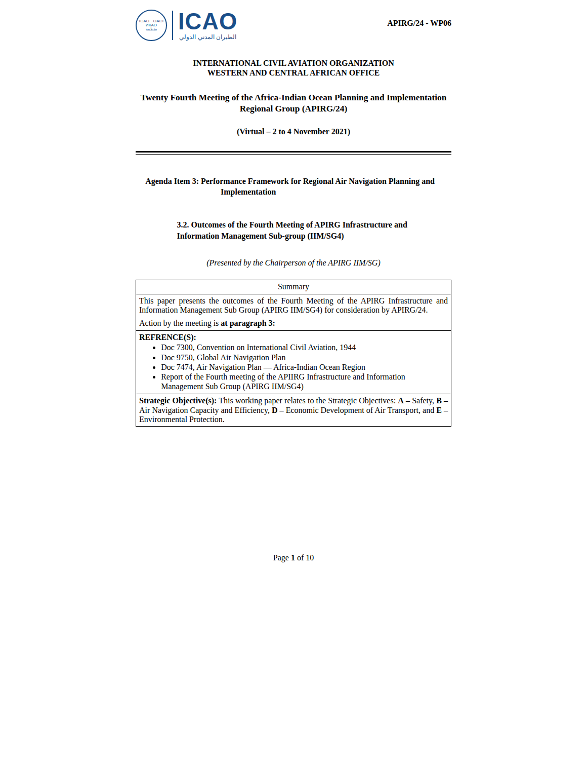ICAO · OACI
ИКАО
منظمة
ICAO
الطيران المدني الدولي
APIRG/24 - WP06
INTERNATIONAL CIVIL AVIATION ORGANIZATION
WESTERN AND CENTRAL AFRICAN OFFICE
Twenty Fourth Meeting of the Africa-Indian Ocean Planning and Implementation Regional Group (APIRG/24)
(Virtual – 2 to 4 November 2021)
Agenda Item 3: Performance Framework for Regional Air Navigation Planning and Implementation
3.2. Outcomes of the Fourth Meeting of APIRG Infrastructure and Information Management Sub-group (IIM/SG4)
(Presented by the Chairperson of the APIRG IIM/SG)
| Summary |
| This paper presents the outcomes of the Fourth Meeting of the APIRG Infrastructure and Information Management Sub Group (APIRG IIM/SG4) for consideration by APIRG/24. Action by the meeting is at paragraph 3: |
| REFRENCE(S): Doc 7300, Convention on International Civil Aviation, 1944 Doc 9750, Global Air Navigation Plan Doc 7474, Air Navigation Plan — Africa-Indian Ocean Region Report of the Fourth meeting of the APIIRG Infrastructure and Information Management Sub Group (APIRG IIM/SG4) |
| Strategic Objective(s): This working paper relates to the Strategic Objectives: A – Safety, B – Air Navigation Capacity and Efficiency, D – Economic Development of Air Transport, and E – Environmental Protection. |
Page 1 of 10